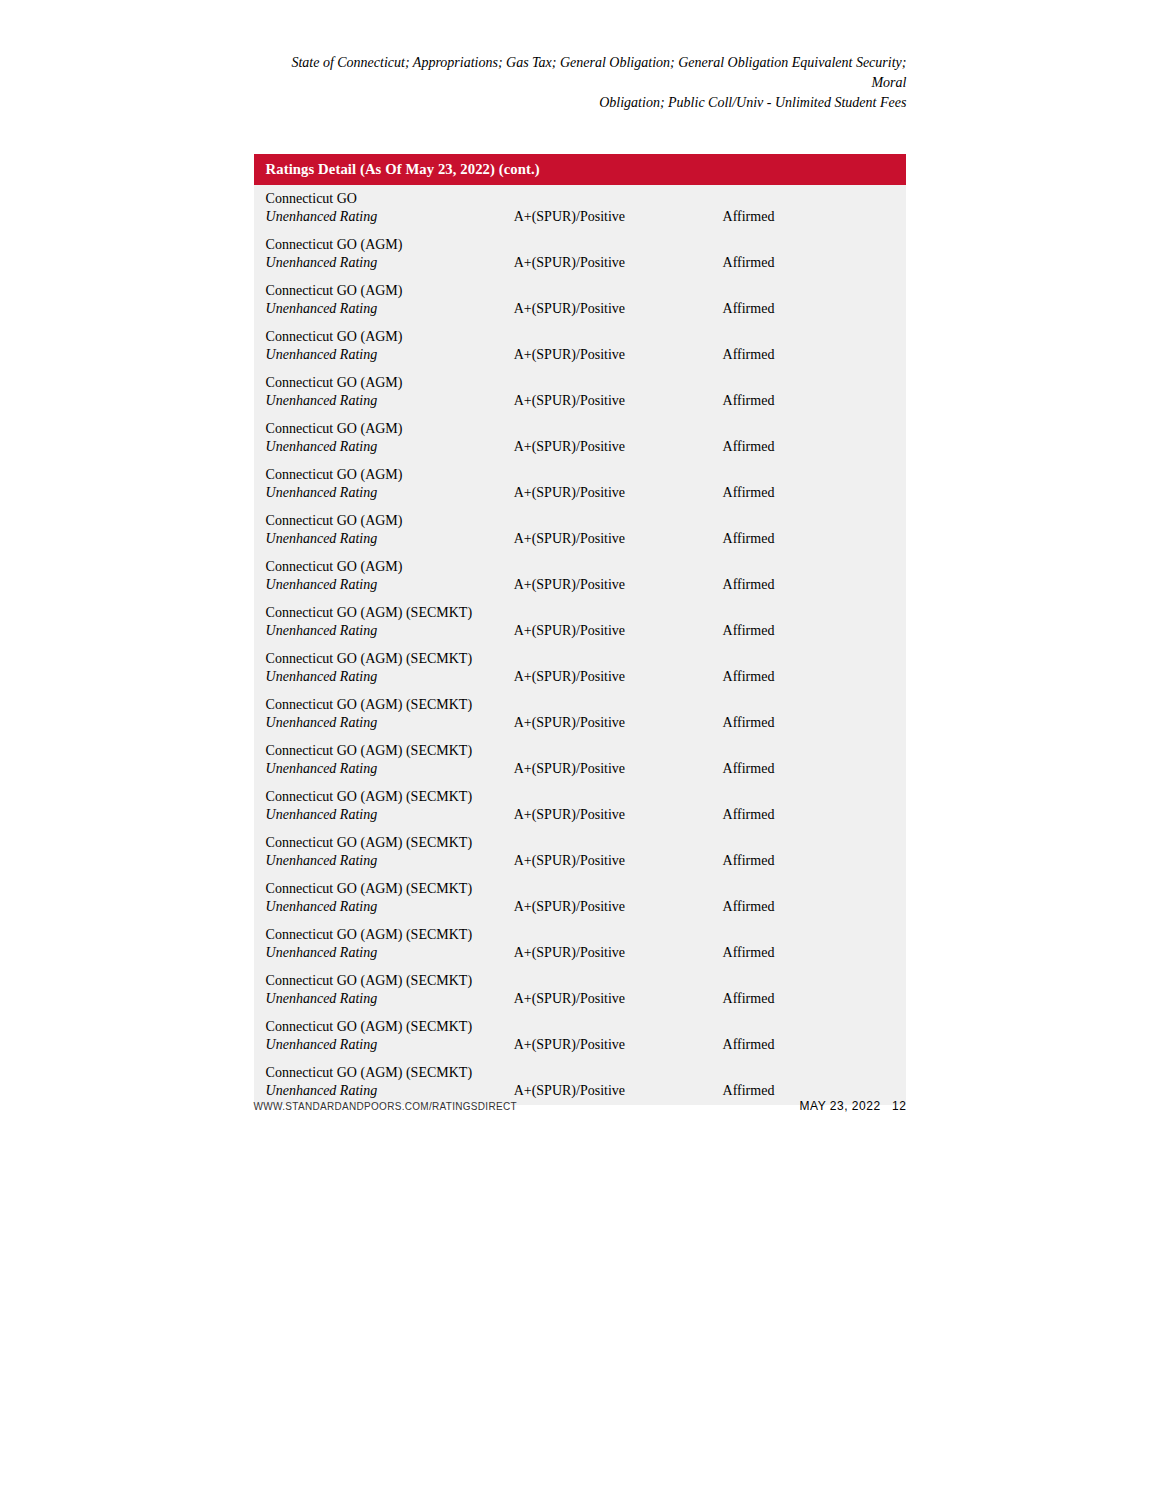State of Connecticut; Appropriations; Gas Tax; General Obligation; General Obligation Equivalent Security; Moral
Obligation; Public Coll/Univ - Unlimited Student Fees
Ratings Detail (As Of May 23, 2022) (cont.)
| Connecticut GO | | |
| Unenhanced Rating | A+(SPUR)/Positive | Affirmed |
| Connecticut GO (AGM) | | |
| Unenhanced Rating | A+(SPUR)/Positive | Affirmed |
| Connecticut GO (AGM) | | |
| Unenhanced Rating | A+(SPUR)/Positive | Affirmed |
| Connecticut GO (AGM) | | |
| Unenhanced Rating | A+(SPUR)/Positive | Affirmed |
| Connecticut GO (AGM) | | |
| Unenhanced Rating | A+(SPUR)/Positive | Affirmed |
| Connecticut GO (AGM) | | |
| Unenhanced Rating | A+(SPUR)/Positive | Affirmed |
| Connecticut GO (AGM) | | |
| Unenhanced Rating | A+(SPUR)/Positive | Affirmed |
| Connecticut GO (AGM) | | |
| Unenhanced Rating | A+(SPUR)/Positive | Affirmed |
| Connecticut GO (AGM) | | |
| Unenhanced Rating | A+(SPUR)/Positive | Affirmed |
| Connecticut GO (AGM) (SECMKT) | | |
| Unenhanced Rating | A+(SPUR)/Positive | Affirmed |
| Connecticut GO (AGM) (SECMKT) | | |
| Unenhanced Rating | A+(SPUR)/Positive | Affirmed |
| Connecticut GO (AGM) (SECMKT) | | |
| Unenhanced Rating | A+(SPUR)/Positive | Affirmed |
| Connecticut GO (AGM) (SECMKT) | | |
| Unenhanced Rating | A+(SPUR)/Positive | Affirmed |
| Connecticut GO (AGM) (SECMKT) | | |
| Unenhanced Rating | A+(SPUR)/Positive | Affirmed |
| Connecticut GO (AGM) (SECMKT) | | |
| Unenhanced Rating | A+(SPUR)/Positive | Affirmed |
| Connecticut GO (AGM) (SECMKT) | | |
| Unenhanced Rating | A+(SPUR)/Positive | Affirmed |
| Connecticut GO (AGM) (SECMKT) | | |
| Unenhanced Rating | A+(SPUR)/Positive | Affirmed |
| Connecticut GO (AGM) (SECMKT) | | |
| Unenhanced Rating | A+(SPUR)/Positive | Affirmed |
| Connecticut GO (AGM) (SECMKT) | | |
| Unenhanced Rating | A+(SPUR)/Positive | Affirmed |
| Connecticut GO (AGM) (SECMKT) | | |
| Unenhanced Rating | A+(SPUR)/Positive | Affirmed |
WWW.STANDARDANDPOORS.COM/RATINGSDIRECT MAY 23, 2022 12